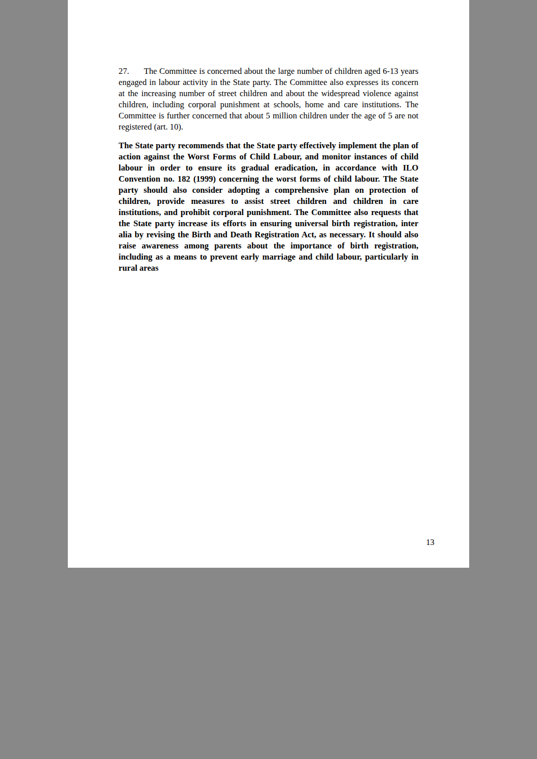27. The Committee is concerned about the large number of children aged 6-13 years engaged in labour activity in the State party. The Committee also expresses its concern at the increasing number of street children and about the widespread violence against children, including corporal punishment at schools, home and care institutions. The Committee is further concerned that about 5 million children under the age of 5 are not registered (art. 10).
The State party recommends that the State party effectively implement the plan of action against the Worst Forms of Child Labour, and monitor instances of child labour in order to ensure its gradual eradication, in accordance with ILO Convention no. 182 (1999) concerning the worst forms of child labour. The State party should also consider adopting a comprehensive plan on protection of children, provide measures to assist street children and children in care institutions, and prohibit corporal punishment. The Committee also requests that the State party increase its efforts in ensuring universal birth registration, inter alia by revising the Birth and Death Registration Act, as necessary. It should also raise awareness among parents about the importance of birth registration, including as a means to prevent early marriage and child labour, particularly in rural areas
13